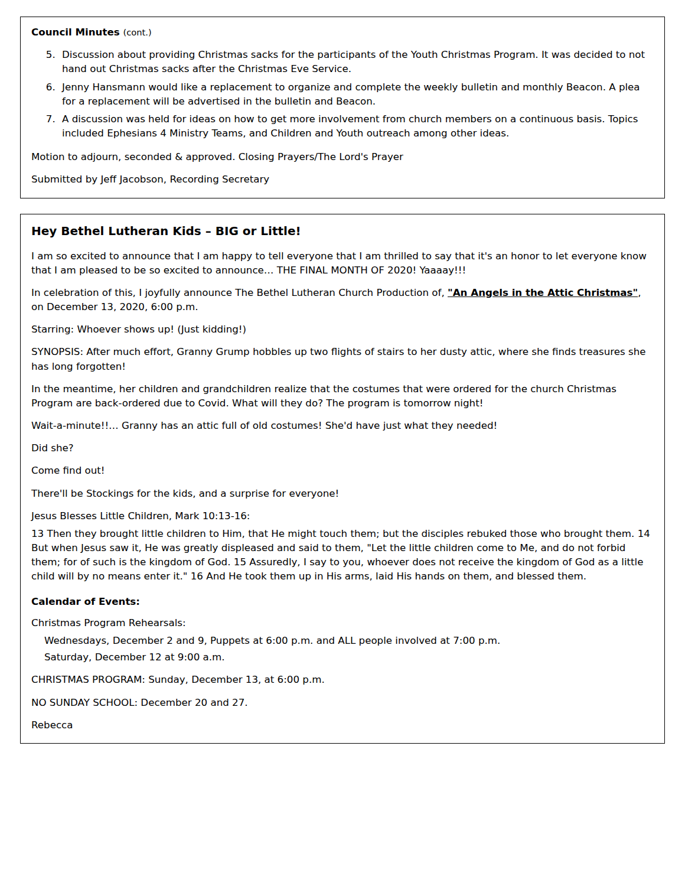Council Minutes (cont.)
Discussion about providing Christmas sacks for the participants of the Youth Christmas Program. It was decided to not hand out Christmas sacks after the Christmas Eve Service.
Jenny Hansmann would like a replacement to organize and complete the weekly bulletin and monthly Beacon. A plea for a replacement will be advertised in the bulletin and Beacon.
A discussion was held for ideas on how to get more involvement from church members on a continuous basis. Topics included Ephesians 4 Ministry Teams, and Children and Youth outreach among other ideas.
Motion to adjourn, seconded & approved. Closing Prayers/The Lord's Prayer
Submitted by Jeff Jacobson, Recording Secretary
Hey Bethel Lutheran Kids – BIG or Little!
I am so excited to announce that I am happy to tell everyone that I am thrilled to say that it's an honor to let everyone know that I am pleased to be so excited to announce… THE FINAL MONTH OF 2020! Yaaaay!!!
In celebration of this, I joyfully announce The Bethel Lutheran Church Production of, "An Angels in the Attic Christmas", on December 13, 2020, 6:00 p.m.
Starring: Whoever shows up! (Just kidding!)
SYNOPSIS: After much effort, Granny Grump hobbles up two flights of stairs to her dusty attic, where she finds treasures she has long forgotten!
In the meantime, her children and grandchildren realize that the costumes that were ordered for the church Christmas Program are back-ordered due to Covid. What will they do? The program is tomorrow night!
Wait-a-minute!!… Granny has an attic full of old costumes! She'd have just what they needed!
Did she?
Come find out!
There'll be Stockings for the kids, and a surprise for everyone!
Jesus Blesses Little Children, Mark 10:13-16:
13 Then they brought little children to Him, that He might touch them; but the disciples rebuked those who brought them. 14 But when Jesus saw it, He was greatly displeased and said to them, "Let the little children come to Me, and do not forbid them; for of such is the kingdom of God. 15 Assuredly, I say to you, whoever does not receive the kingdom of God as a little child will by no means enter it." 16 And He took them up in His arms, laid His hands on them, and blessed them.
Calendar of Events:
Christmas Program Rehearsals:
Wednesdays, December 2 and 9, Puppets at 6:00 p.m. and ALL people involved at 7:00 p.m.
Saturday, December 12 at 9:00 a.m.
CHRISTMAS PROGRAM: Sunday, December 13, at 6:00 p.m.
NO SUNDAY SCHOOL: December 20 and 27.
Rebecca